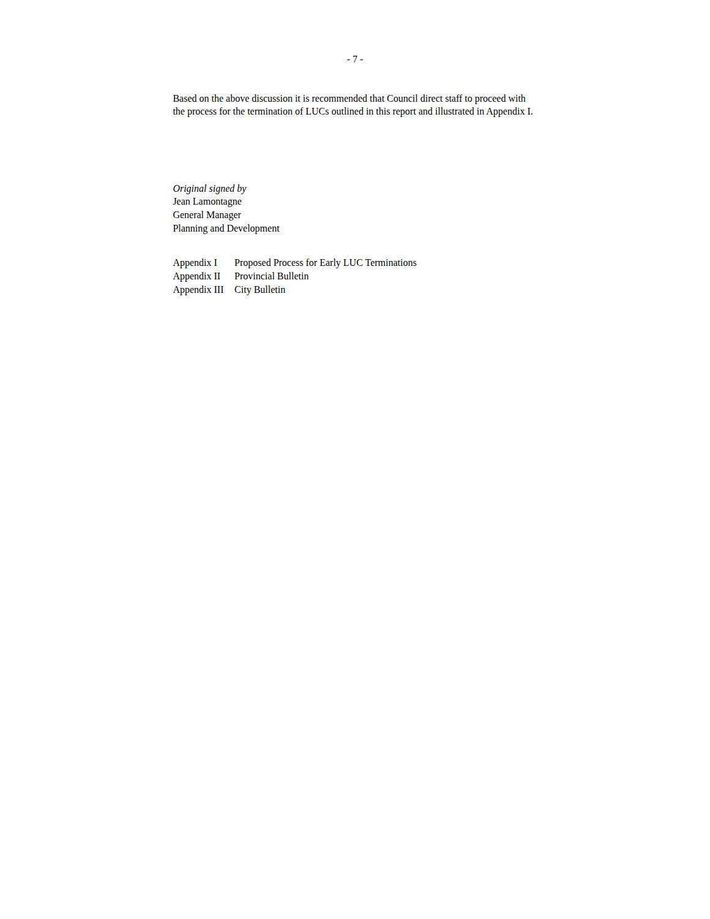- 7 -
Based on the above discussion it is recommended that Council direct staff to proceed with the process for the termination of LUCs outlined in this report and illustrated in Appendix I.
Original signed by
Jean Lamontagne
General Manager
Planning and Development
| Appendix I | Proposed Process for Early LUC Terminations |
| Appendix II | Provincial Bulletin |
| Appendix III | City Bulletin |